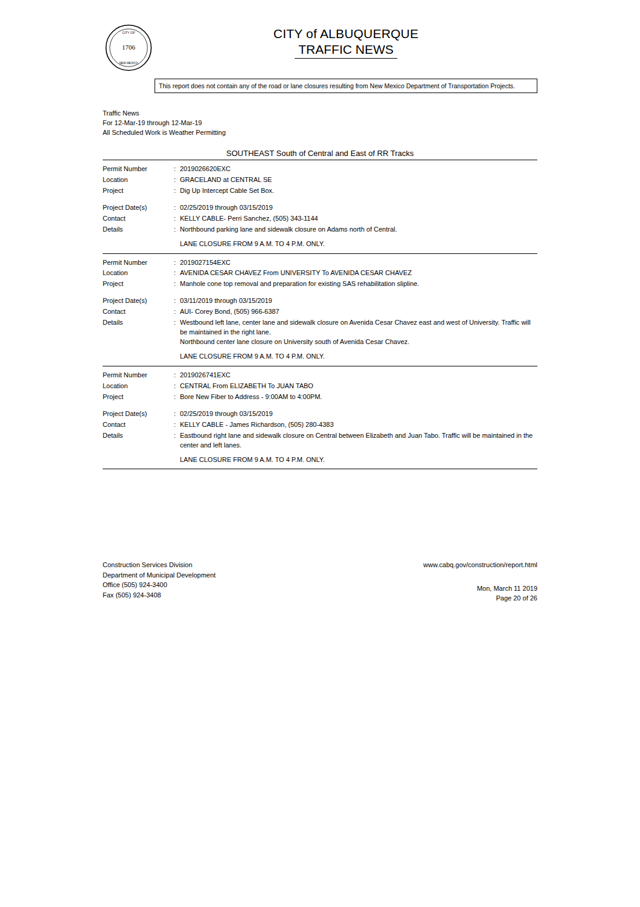CITY of ALBUQUERQUE
TRAFFIC NEWS
This report does not contain any of the road or lane closures resulting from New Mexico Department of Transportation Projects.
Traffic News
For 12-Mar-19 through 12-Mar-19
All Scheduled Work is Weather Permitting
SOUTHEAST South of Central and East of RR Tracks
| Permit Number | : | 2019026620EXC |
| Location | : | GRACELAND at CENTRAL SE |
| Project | : | Dig Up Intercept Cable Set Box. |
| Project Date(s) | : | 02/25/2019 through 03/15/2019 |
| Contact | : | KELLY CABLE- Perri Sanchez, (505) 343-1144 |
| Details | : | Northbound parking lane and sidewalk closure on Adams north of Central. LANE CLOSURE FROM 9 A.M. TO 4 P.M. ONLY. |
| Permit Number | : | 2019027154EXC |
| Location | : | AVENIDA CESAR CHAVEZ From UNIVERSITY To AVENIDA CESAR CHAVEZ |
| Project | : | Manhole cone top removal and preparation for existing SAS rehabilitation slipline. |
| Project Date(s) | : | 03/11/2019 through 03/15/2019 |
| Contact | : | AUI- Corey Bond, (505) 966-6387 |
| Details | : | Westbound left lane, center lane and sidewalk closure on Avenida Cesar Chavez east and west of University. Traffic will be maintained in the right lane. Northbound center lane closure on University south of Avenida Cesar Chavez. LANE CLOSURE FROM 9 A.M. TO 4 P.M. ONLY. |
| Permit Number | : | 2019026741EXC |
| Location | : | CENTRAL From ELIZABETH To JUAN TABO |
| Project | : | Bore New Fiber to Address - 9:00AM to 4:00PM. |
| Project Date(s) | : | 02/25/2019 through 03/15/2019 |
| Contact | : | KELLY CABLE - James Richardson, (505) 280-4383 |
| Details | : | Eastbound right lane and sidewalk closure on Central between Elizabeth and Juan Tabo. Traffic will be maintained in the center and left lanes. LANE CLOSURE FROM 9 A.M. TO 4 P.M. ONLY. |
Construction Services Division
Department of Municipal Development
Office (505) 924-3400
Fax (505) 924-3408
www.cabq.gov/construction/report.html
Mon, March 11 2019
Page 20 of 26